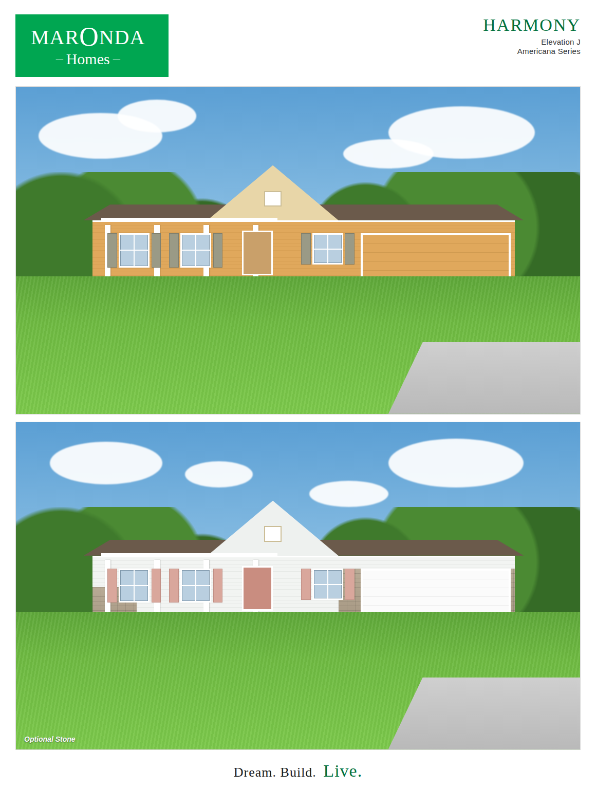MARONDA Homes
HARMONY
Elevation J
Americana Series
Optional Stone
Dream. Build. Live.